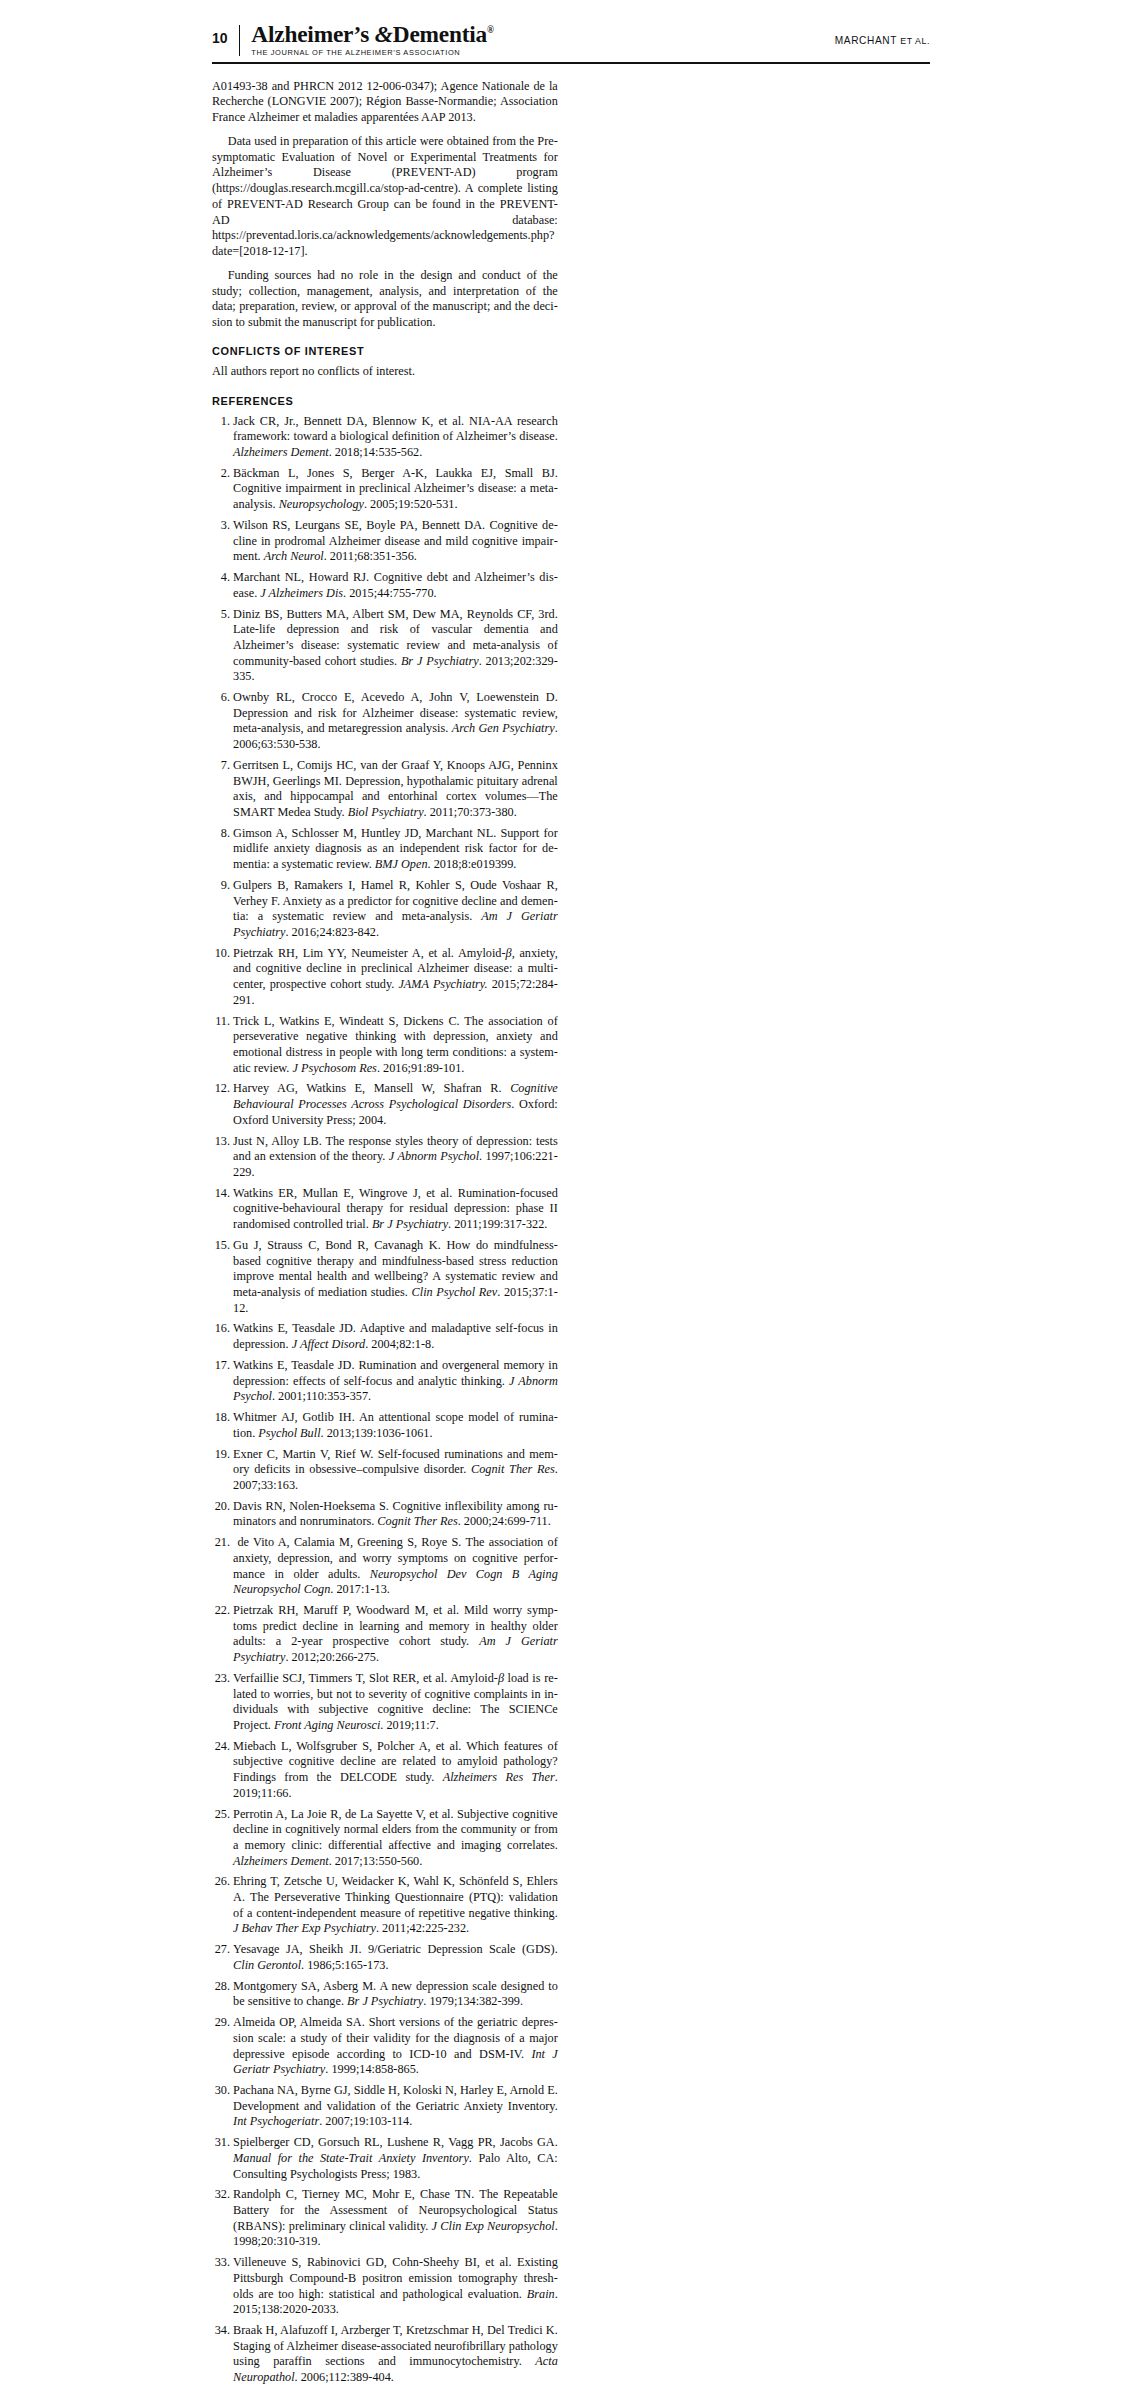10
Alzheimer’s &Dementia®
The Journal of the Alzheimer’s Association
Marchant et al.
A01493-38 and PHRCN 2012 12-006-0347); Agence Nationale de la Recherche (LONGVIE 2007); Région Basse-Normandie; Association France Alzheimer et maladies apparentées AAP 2013.
Data used in preparation of this article were obtained from the Pre-symptomatic Evaluation of Novel or Experimental Treatments for Alzheimer’s Disease (PREVENT-AD) program (https://douglas.research.mcgill.ca/stop-ad-centre). A complete listing of PREVENT-AD Research Group can be found in the PREVENT-AD database: https://preventad.loris.ca/acknowledgements/acknowledgements.php?date=[2018-12-17].
Funding sources had no role in the design and conduct of the study; collection, management, analysis, and interpretation of the data; preparation, review, or approval of the manuscript; and the decision to submit the manuscript for publication.
Conflicts of Interest
All authors report no conflicts of interest.
References
Jack CR, Jr., Bennett DA, Blennow K, et al. NIA-AA research framework: toward a biological definition of Alzheimer’s disease. Alzheimers Dement. 2018;14:535-562.
Bäckman L, Jones S, Berger A-K, Laukka EJ, Small BJ. Cognitive impairment in preclinical Alzheimer’s disease: a meta-analysis. Neuropsychology. 2005;19:520-531.
Wilson RS, Leurgans SE, Boyle PA, Bennett DA. Cognitive decline in prodromal Alzheimer disease and mild cognitive impairment. Arch Neurol. 2011;68:351-356.
Marchant NL, Howard RJ. Cognitive debt and Alzheimer’s disease. J Alzheimers Dis. 2015;44:755-770.
Diniz BS, Butters MA, Albert SM, Dew MA, Reynolds CF, 3rd. Late-life depression and risk of vascular dementia and Alzheimer’s disease: systematic review and meta-analysis of community-based cohort studies. Br J Psychiatry. 2013;202:329-335.
Ownby RL, Crocco E, Acevedo A, John V, Loewenstein D. Depression and risk for Alzheimer disease: systematic review, meta-analysis, and metaregression analysis. Arch Gen Psychiatry. 2006;63:530-538.
Gerritsen L, Comijs HC, van der Graaf Y, Knoops AJG, Penninx BWJH, Geerlings MI. Depression, hypothalamic pituitary adrenal axis, and hippocampal and entorhinal cortex volumes—The SMART Medea Study. Biol Psychiatry. 2011;70:373-380.
Gimson A, Schlosser M, Huntley JD, Marchant NL. Support for midlife anxiety diagnosis as an independent risk factor for dementia: a systematic review. BMJ Open. 2018;8:e019399.
Gulpers B, Ramakers I, Hamel R, Kohler S, Oude Voshaar R, Verhey F. Anxiety as a predictor for cognitive decline and dementia: a systematic review and meta-analysis. Am J Geriatr Psychiatry. 2016;24:823-842.
Pietrzak RH, Lim YY, Neumeister A, et al. Amyloid-β, anxiety, and cognitive decline in preclinical Alzheimer disease: a multicenter, prospective cohort study. JAMA Psychiatry. 2015;72:284-291.
Trick L, Watkins E, Windeatt S, Dickens C. The association of perseverative negative thinking with depression, anxiety and emotional distress in people with long term conditions: a systematic review. J Psychosom Res. 2016;91:89-101.
Harvey AG, Watkins E, Mansell W, Shafran R. Cognitive Behavioural Processes Across Psychological Disorders. Oxford: Oxford University Press; 2004.
Just N, Alloy LB. The response styles theory of depression: tests and an extension of the theory. J Abnorm Psychol. 1997;106:221-229.
Watkins ER, Mullan E, Wingrove J, et al. Rumination-focused cognitive-behavioural therapy for residual depression: phase II randomised controlled trial. Br J Psychiatry. 2011;199:317-322.
Gu J, Strauss C, Bond R, Cavanagh K. How do mindfulness-based cognitive therapy and mindfulness-based stress reduction improve mental health and wellbeing? A systematic review and meta-analysis of mediation studies. Clin Psychol Rev. 2015;37:1-12.
Watkins E, Teasdale JD. Adaptive and maladaptive self-focus in depression. J Affect Disord. 2004;82:1-8.
Watkins E, Teasdale JD. Rumination and overgeneral memory in depression: effects of self-focus and analytic thinking. J Abnorm Psychol. 2001;110:353-357.
Whitmer AJ, Gotlib IH. An attentional scope model of rumination. Psychol Bull. 2013;139:1036-1061.
Exner C, Martin V, Rief W. Self-focused ruminations and memory deficits in obsessive–compulsive disorder. Cognit Ther Res. 2007;33:163.
Davis RN, Nolen-Hoeksema S. Cognitive inflexibility among ruminators and nonruminators. Cognit Ther Res. 2000;24:699-711.
de Vito A, Calamia M, Greening S, Roye S. The association of anxiety, depression, and worry symptoms on cognitive performance in older adults. Neuropsychol Dev Cogn B Aging Neuropsychol Cogn. 2017:1-13.
Pietrzak RH, Maruff P, Woodward M, et al. Mild worry symptoms predict decline in learning and memory in healthy older adults: a 2-year prospective cohort study. Am J Geriatr Psychiatry. 2012;20:266-275.
Verfaillie SCJ, Timmers T, Slot RER, et al. Amyloid-β load is related to worries, but not to severity of cognitive complaints in individuals with subjective cognitive decline: The SCIENCe Project. Front Aging Neurosci. 2019;11:7.
Miebach L, Wolfsgruber S, Polcher A, et al. Which features of subjective cognitive decline are related to amyloid pathology? Findings from the DELCODE study. Alzheimers Res Ther. 2019;11:66.
Perrotin A, La Joie R, de La Sayette V, et al. Subjective cognitive decline in cognitively normal elders from the community or from a memory clinic: differential affective and imaging correlates. Alzheimers Dement. 2017;13:550-560.
Ehring T, Zetsche U, Weidacker K, Wahl K, Schönfeld S, Ehlers A. The Perseverative Thinking Questionnaire (PTQ): validation of a content-independent measure of repetitive negative thinking. J Behav Ther Exp Psychiatry. 2011;42:225-232.
Yesavage JA, Sheikh JI. 9/Geriatric Depression Scale (GDS). Clin Gerontol. 1986;5:165-173.
Montgomery SA, Asberg M. A new depression scale designed to be sensitive to change. Br J Psychiatry. 1979;134:382-399.
Almeida OP, Almeida SA. Short versions of the geriatric depression scale: a study of their validity for the diagnosis of a major depressive episode according to ICD-10 and DSM-IV. Int J Geriatr Psychiatry. 1999;14:858-865.
Pachana NA, Byrne GJ, Siddle H, Koloski N, Harley E, Arnold E. Development and validation of the Geriatric Anxiety Inventory. Int Psychogeriatr. 2007;19:103-114.
Spielberger CD, Gorsuch RL, Lushene R, Vagg PR, Jacobs GA. Manual for the State-Trait Anxiety Inventory. Palo Alto, CA: Consulting Psychologists Press; 1983.
Randolph C, Tierney MC, Mohr E, Chase TN. The Repeatable Battery for the Assessment of Neuropsychological Status (RBANS): preliminary clinical validity. J Clin Exp Neuropsychol. 1998;20:310-319.
Villeneuve S, Rabinovici GD, Cohn-Sheehy BI, et al. Existing Pittsburgh Compound-B positron emission tomography thresholds are too high: statistical and pathological evaluation. Brain. 2015;138:2020-2033.
Braak H, Alafuzoff I, Arzberger T, Kretzschmar H, Del Tredici K. Staging of Alzheimer disease-associated neurofibrillary pathology using paraffin sections and immunocytochemistry. Acta Neuropathol. 2006;112:389-404.